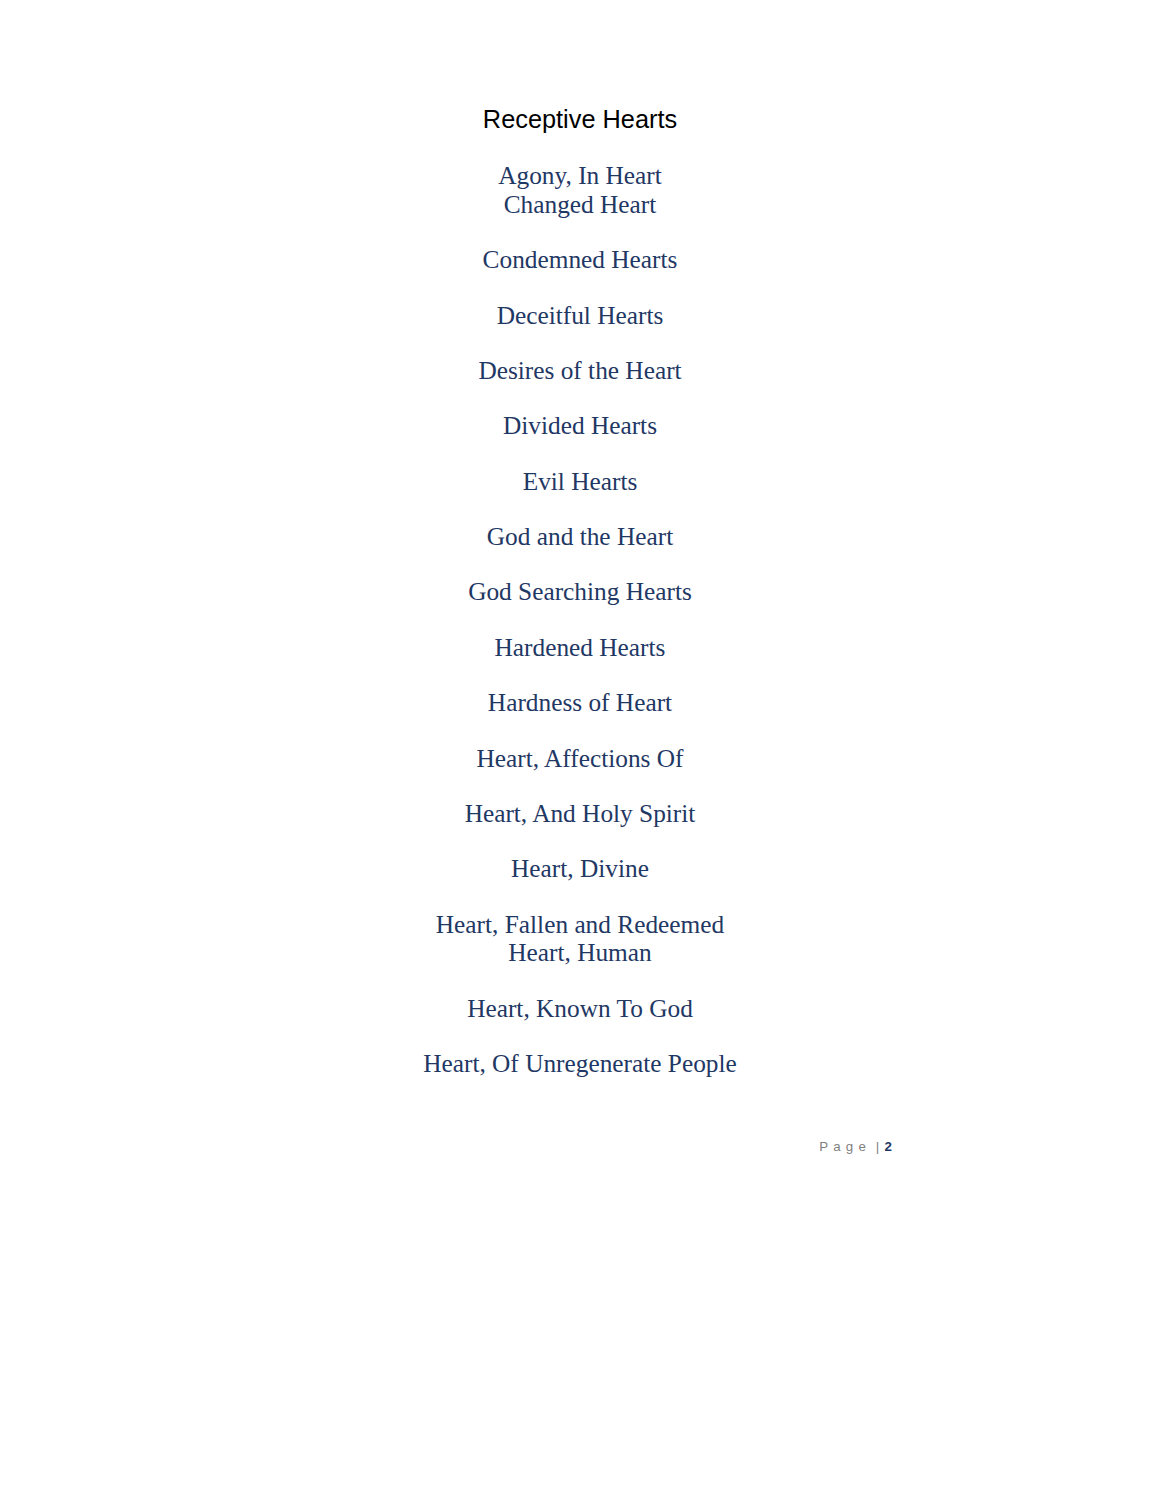Receptive Hearts
Agony, In Heart
Changed Heart
Condemned Hearts
Deceitful Hearts
Desires of the Heart
Divided Hearts
Evil Hearts
God and the Heart
God Searching Hearts
Hardened Hearts
Hardness of Heart
Heart, Affections Of
Heart, And Holy Spirit
Heart, Divine
Heart, Fallen and Redeemed
Heart, Human
Heart, Known To God
Heart, Of Unregenerate People
P a g e | 2